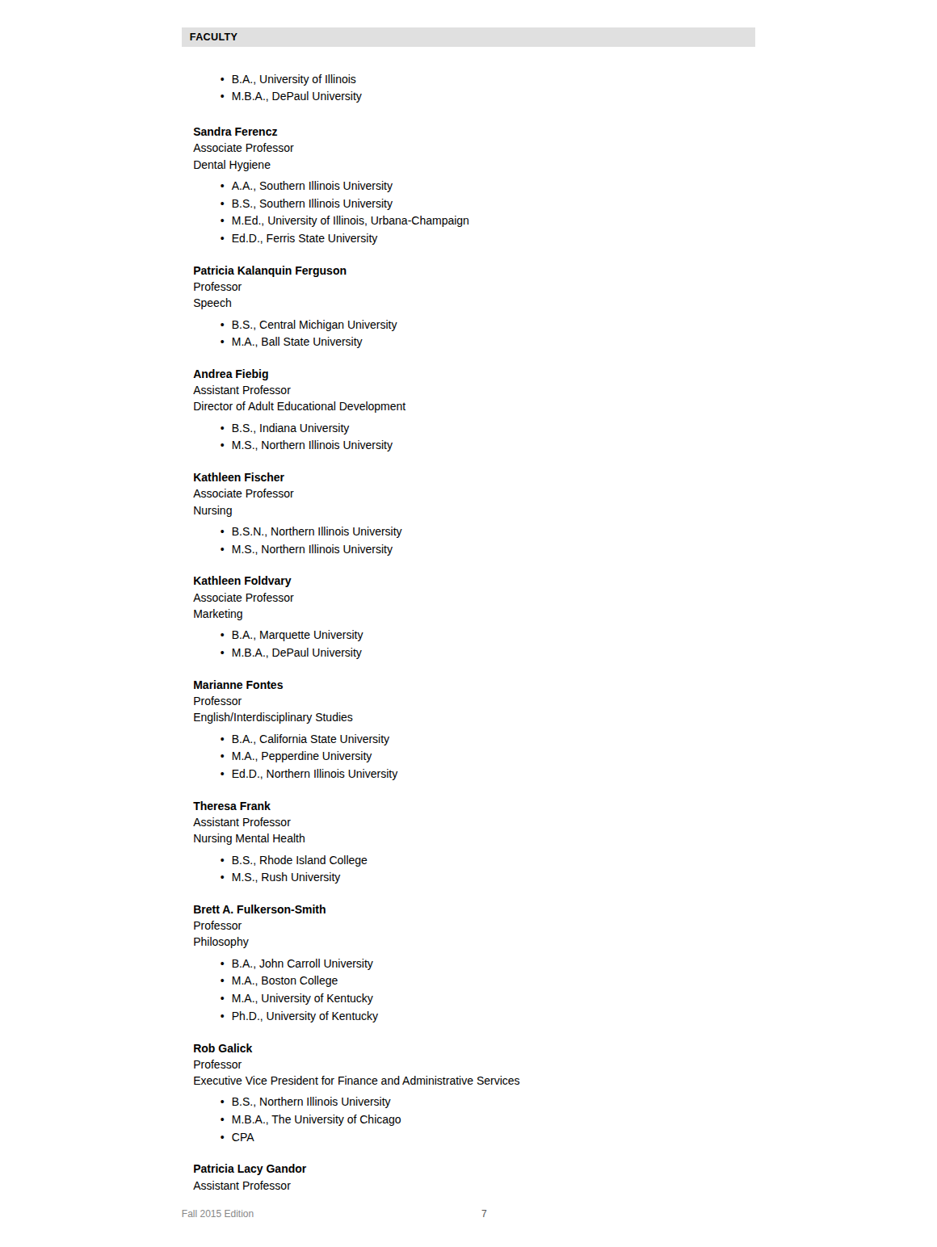FACULTY
B.A., University of Illinois
M.B.A., DePaul University
Sandra Ferencz
Associate Professor
Dental Hygiene
A.A., Southern Illinois University
B.S., Southern Illinois University
M.Ed., University of Illinois, Urbana-Champaign
Ed.D., Ferris State University
Patricia Kalanquin Ferguson
Professor
Speech
B.S., Central Michigan University
M.A., Ball State University
Andrea Fiebig
Assistant Professor
Director of Adult Educational Development
B.S., Indiana University
M.S., Northern Illinois University
Kathleen Fischer
Associate Professor
Nursing
B.S.N., Northern Illinois University
M.S., Northern Illinois University
Kathleen Foldvary
Associate Professor
Marketing
B.A., Marquette University
M.B.A., DePaul University
Marianne Fontes
Professor
English/Interdisciplinary Studies
B.A., California State University
M.A., Pepperdine University
Ed.D., Northern Illinois University
Theresa Frank
Assistant Professor
Nursing Mental Health
B.S., Rhode Island College
M.S., Rush University
Brett A. Fulkerson-Smith
Professor
Philosophy
B.A., John Carroll University
M.A., Boston College
M.A., University of Kentucky
Ph.D., University of Kentucky
Rob Galick
Professor
Executive Vice President for Finance and Administrative Services
B.S., Northern Illinois University
M.B.A., The University of Chicago
CPA
Patricia Lacy Gandor
Assistant Professor
Fall 2015 Edition 7